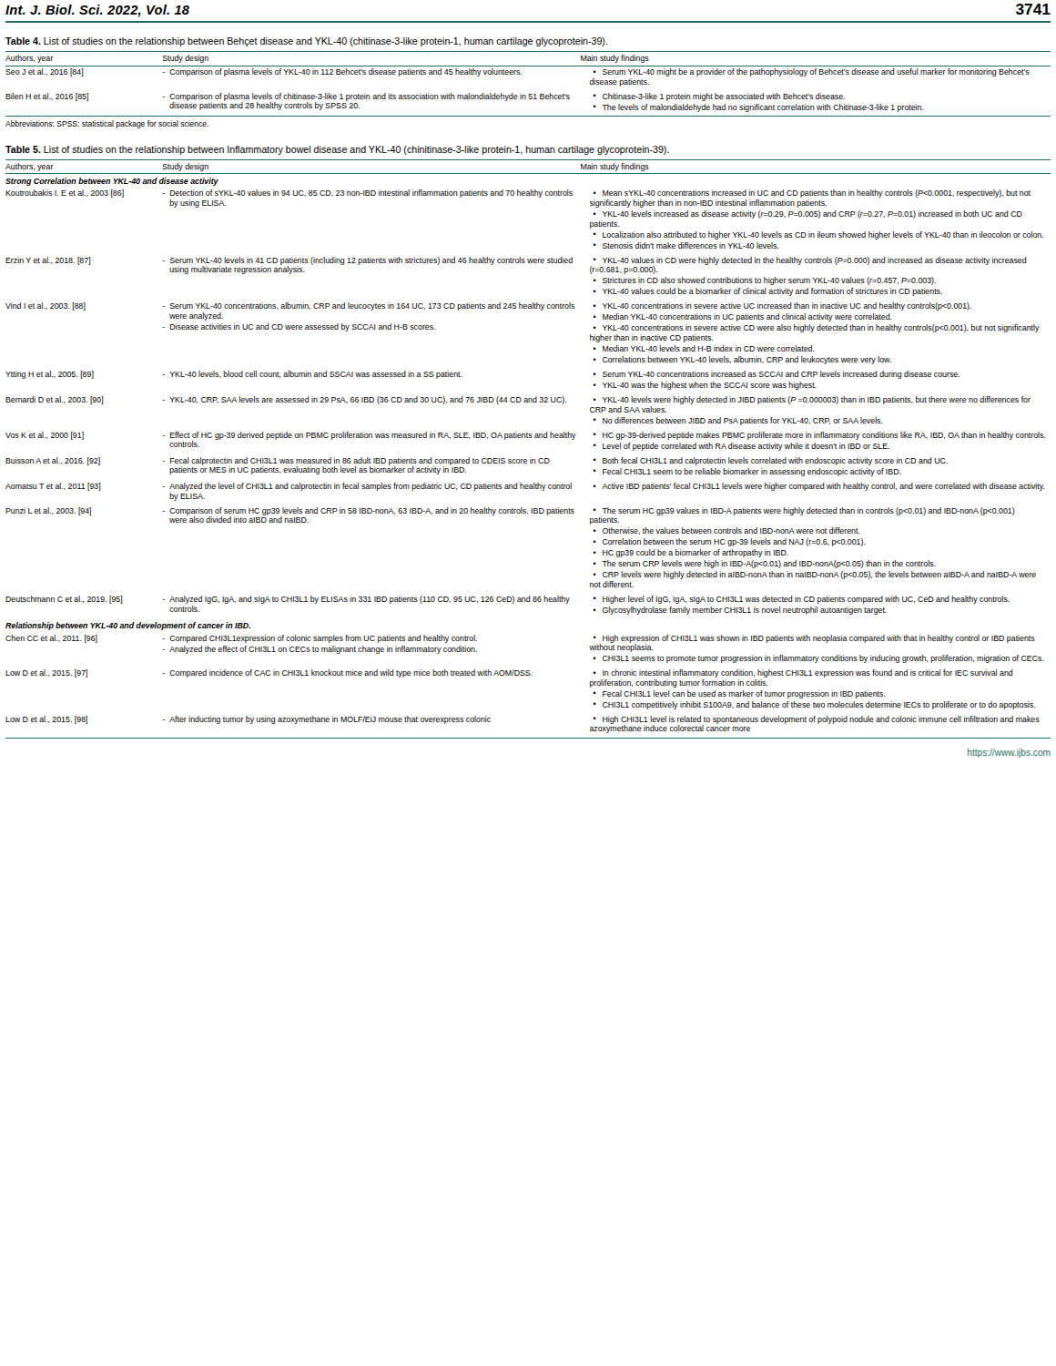Int. J. Biol. Sci. 2022, Vol. 18
3741
Table 4. List of studies on the relationship between Behçet disease and YKL-40 (chitinase-3-like protein-1, human cartilage glycoprotein-39).
| Authors, year | Study design | Main study findings |
| --- | --- | --- |
| Seo J et al., 2016 [84] | Comparison of plasma levels of YKL-40 in 112 Behcet's disease patients and 45 healthy volunteers. | Serum YKL-40 might be a provider of the pathophysiology of Behcet's disease and useful marker for monitoring Behcet's disease patients. |
| Bilen H et al., 2016 [85] | Comparison of plasma levels of chitinase-3-like 1 protein and its association with malondialdehyde in 51 Behcet's disease patients and 28 healthy controls by SPSS 20. | Chitinase-3-like 1 protein might be associated with Behcet's disease. The levels of malondialdehyde had no significant correlation with Chitinase-3-like 1 protein. |
Abbreviations: SPSS: statistical package for social science.
Table 5. List of studies on the relationship between Inflammatory bowel disease and YKL-40 (chinitinase-3-like protein-1, human cartilage glycoprotein-39).
| Authors, year | Study design | Main study findings |
| --- | --- | --- |
| Strong Correlation between YKL-40 and disease activity |
| Koutroubakis I. E et al., 2003 [86] | Detection of sYKL-40 values in 94 UC, 85 CD, 23 non-IBD intestinal inflammation patients and 70 healthy controls by using ELISA. | Mean sYKL-40 concentrations increased in UC and CD patients than in healthy controls ( P <0.0001, respectively), but not significantly higher than in non-IBD intestinal inflammation patients. YKL-40 levels increased as disease activity ( r =0.29, P =0.005) and CRP ( r =0.27, P =0.01) increased in both UC and CD patients. Localization also attributed to higher YKL-40 levels as CD in ileum showed higher levels of YKL-40 than in ileocolon or colon. Stenosis didn't make differences in YKL-40 levels. |
| Erzin Y et al., 2018. [87] | Serum YKL-40 levels in 41 CD patients (including 12 patients with strictures) and 46 healthy controls were studied using multivariate regression analysis. | YKL-40 values in CD were highly detected in the healthy controls ( P =0.000) and increased as disease activity increased (r=0.681, p=0.000). Strictures in CD also showed contributions to higher serum YKL-40 values ( r =0.457, P =0.003). YKL-40 values could be a biomarker of clinical activity and formation of strictures in CD patients. |
| Vind I et al., 2003. [88] | Serum YKL-40 concentrations, albumin, CRP and leucocytes in 164 UC, 173 CD patients and 245 healthy controls were analyzed. Disease activities in UC and CD were assessed by SCCAI and H-B scores. | YKL-40 concentrations in severe active UC increased than in inactive UC and healthy controls(p<0.001). Median YKL-40 concentrations in UC patients and clinical activity were correlated. YKL-40 concentrations in severe active CD were also highly detected than in healthy controls(p<0.001), but not significantly higher than in inactive CD patients. Median YKL-40 levels and H-B index in CD were correlated. Correlations between YKL-40 levels, albumin, CRP and leukocytes were very low. |
| Ytting H et al., 2005. [89] | YKL-40 levels, blood cell count, albumin and SSCAI was assessed in a SS patient. | Serum YKL-40 concentrations increased as SCCAI and CRP levels increased during disease course. YKL-40 was the highest when the SCCAI score was highest. |
| Bernardi D et al., 2003. [90] | YKL-40, CRP, SAA levels are assessed in 29 PsA, 66 IBD (36 CD and 30 UC), and 76 JIBD (44 CD and 32 UC). | YKL-40 levels were highly detected in JIBD patients ( P =0.000003) than in IBD patients, but there were no differences for CRP and SAA values. No differences between JIBD and PsA patients for YKL-40, CRP, or SAA levels. |
| Vos K et al., 2000 [91] | Effect of HC gp-39 derived peptide on PBMC proliferation was measured in RA, SLE, IBD, OA patients and healthy controls. | HC gp-39-derived peptide makes PBMC proliferate more in inflammatory conditions like RA, IBD, OA than in healthy controls. Level of peptide correlated with RA disease activity while it doesn't in IBD or SLE. |
| Buisson A et al., 2016. [92] | Fecal calprotectin and CHI3L1 was measured in 86 adult IBD patients and compared to CDEIS score in CD patients or MES in UC patients, evaluating both level as biomarker of activity in IBD. | Both fecal CHI3L1 and calprotectin levels correlated with endoscopic activity score in CD and UC. Fecal CHI3L1 seem to be reliable biomarker in assessing endoscopic activity of IBD. |
| Aomatsu T et al., 2011 [93] | Analyzed the level of CHI3L1 and calprotectin in fecal samples from pediatric UC, CD patients and healthy control by ELISA. | Active IBD patients' fecal CHI3L1 levels were higher compared with healthy control, and were correlated with disease activity. |
| Punzi L et al., 2003. [94] | Comparison of serum HC gp39 levels and CRP in 58 IBD-nonA, 63 IBD-A, and in 20 healthy controls. IBD patients were also divided into aIBD and naIBD. | The serum HC gp39 values in IBD-A patients were highly detected than in controls (p<0.01) and IBD-nonA (p<0.001) patients. Otherwise, the values between controls and IBD-nonA were not different. Correlation between the serum HC gp-39 levels and NAJ (r=0.6, p<0.001). HC gp39 could be a biomarker of arthropathy in IBD. The serum CRP levels were high in IBD-A(p<0.01) and IBD-nonA(p<0.05) than in the controls. CRP levels were highly detected in aIBD-nonA than in naIBD-nonA (p<0.05), the levels between aIBD-A and naIBD-A were not different. |
| Deutschmann C et al., 2019. [95] | Analyzed IgG, IgA, and sIgA to CHI3L1 by ELISAs in 331 IBD patients (110 CD, 95 UC, 126 CeD) and 86 healthy controls. | Higher level of IgG, IgA, sIgA to CHI3L1 was detected in CD patients compared with UC, CeD and healthy controls. Glycosylhydrolase family member CHI3L1 is novel neutrophil autoantigen target. |
| Relationship between YKL-40 and development of cancer in IBD. |
| Chen CC et al., 2011. [96] | Compared CHI3L1expression of colonic samples from UC patients and healthy control. Analyzed the effect of CHI3L1 on CECs to malignant change in inflammatory condition. | High expression of CHI3L1 was shown in IBD patients with neoplasia compared with that in healthy control or IBD patients without neoplasia. CHI3L1 seems to promote tumor progression in inflammatory conditions by inducing growth, proliferation, migration of CECs. |
| Low D et al., 2015. [97] | Compared incidence of CAC in CHI3L1 knockout mice and wild type mice both treated with AOM/DSS. | In chronic intestinal inflammatory condition, highest CHI3L1 expression was found and is critical for IEC survival and proliferation, contributing tumor formation in colitis. Fecal CHI3L1 level can be used as marker of tumor progression in IBD patients. CHI3L1 competitively inhibit S100A9, and balance of these two molecules determine IECs to proliferate or to do apoptosis. |
| Low D et al., 2015. [98] | After inducting tumor by using azoxymethane in MOLF/EiJ mouse that overexpress colonic | High CHI3L1 level is related to spontaneous development of polypoid nodule and colonic immune cell infiltration and makes azoxymethane induce colorectal cancer more |
https://www.ijbs.com